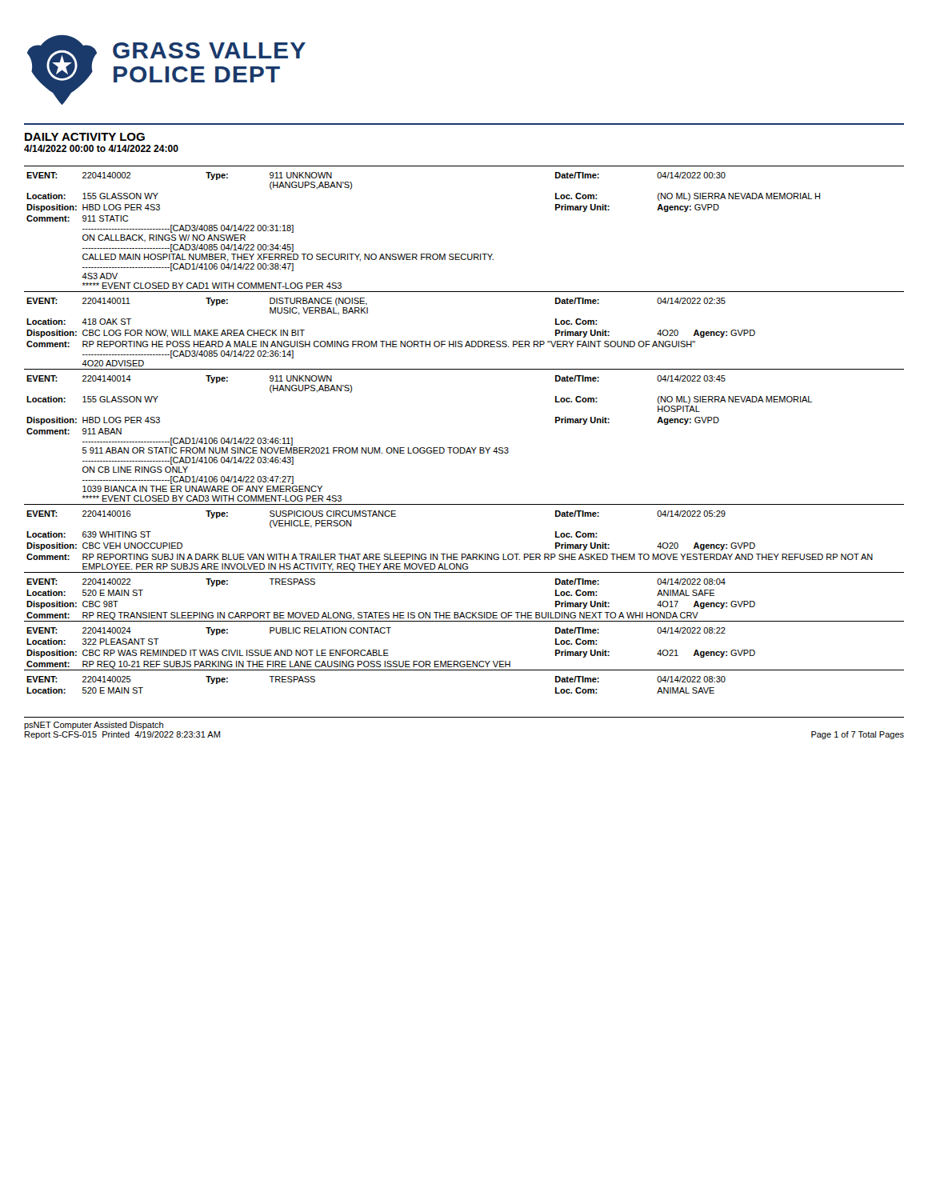GRASS VALLEY
POLICE DEPT
DAILY ACTIVITY LOG
4/14/2022 00:00 to 4/14/2022 24:00
| EVENT: | 2204140002 | Type: | 911 UNKNOWN (HANGUPS,ABAN'S) | Date/TIme: | 04/14/2022 00:30 |
| Location: | 155 GLASSON WY | Loc. Com: | (NO ML) SIERRA NEVADA MEMORIAL H |
| Disposition: | HBD LOG PER 4S3 | Primary Unit: | Agency: GVPD |
| Comment: | 911 STATIC ------------------------------[CAD3/4085 04/14/22 00:31:18] ON CALLBACK, RINGS W/ NO ANSWER ------------------------------[CAD3/4085 04/14/22 00:34:45] CALLED MAIN HOSPITAL NUMBER, THEY XFERRED TO SECURITY, NO ANSWER FROM SECURITY. ------------------------------[CAD1/4106 04/14/22 00:38:47] 4S3 ADV ***** EVENT CLOSED BY CAD1 WITH COMMENT-LOG PER 4S3 |
| EVENT: | 2204140011 | Type: | DISTURBANCE (NOISE, MUSIC, VERBAL, BARKI | Date/TIme: | 04/14/2022 02:35 |
| Location: | 418 OAK ST | Loc. Com: | |
| Disposition: | CBC LOG FOR NOW, WILL MAKE AREA CHECK IN BIT | Primary Unit: | 4O20 Agency: GVPD |
| Comment: | RP REPORTING HE POSS HEARD A MALE IN ANGUISH COMING FROM THE NORTH OF HIS ADDRESS. PER RP "VERY FAINT SOUND OF ANGUISH" ------------------------------[CAD3/4085 04/14/22 02:36:14] 4O20 ADVISED |
| EVENT: | 2204140014 | Type: | 911 UNKNOWN (HANGUPS,ABAN'S) | Date/TIme: | 04/14/2022 03:45 |
| Location: | 155 GLASSON WY | Loc. Com: | (NO ML) SIERRA NEVADA MEMORIAL HOSPITAL |
| Disposition: | HBD LOG PER 4S3 | Primary Unit: | Agency: GVPD |
| Comment: | 911 ABAN ------------------------------[CAD1/4106 04/14/22 03:46:11] 5 911 ABAN OR STATIC FROM NUM SINCE NOVEMBER2021 FROM NUM. ONE LOGGED TODAY BY 4S3 ------------------------------[CAD1/4106 04/14/22 03:46:43] ON CB LINE RINGS ONLY ------------------------------[CAD1/4106 04/14/22 03:47:27] 1039 BIANCA IN THE ER UNAWARE OF ANY EMERGENCY ***** EVENT CLOSED BY CAD3 WITH COMMENT-LOG PER 4S3 |
| EVENT: | 2204140016 | Type: | SUSPICIOUS CIRCUMSTANCE (VEHICLE, PERSON | Date/TIme: | 04/14/2022 05:29 |
| Location: | 639 WHITING ST | Loc. Com: | |
| Disposition: | CBC VEH UNOCCUPIED | Primary Unit: | 4O20 Agency: GVPD |
| Comment: | RP REPORTING SUBJ IN A DARK BLUE VAN WITH A TRAILER THAT ARE SLEEPING IN THE PARKING LOT. PER RP SHE ASKED THEM TO MOVE YESTERDAY AND THEY REFUSED RP NOT AN EMPLOYEE. PER RP SUBJS ARE INVOLVED IN HS ACTIVITY, REQ THEY ARE MOVED ALONG |
| EVENT: | 2204140022 | Type: | TRESPASS | Date/TIme: | 04/14/2022 08:04 |
| Location: | 520 E MAIN ST | Loc. Com: | ANIMAL SAFE |
| Disposition: | CBC 98T | Primary Unit: | 4O17 Agency: GVPD |
| Comment: | RP REQ TRANSIENT SLEEPING IN CARPORT BE MOVED ALONG, STATES HE IS ON THE BACKSIDE OF THE BUILDING NEXT TO A WHI HONDA CRV |
| EVENT: | 2204140024 | Type: | PUBLIC RELATION CONTACT | Date/TIme: | 04/14/2022 08:22 |
| Location: | 322 PLEASANT ST | Loc. Com: | |
| Disposition: | CBC RP WAS REMINDED IT WAS CIVIL ISSUE AND NOT LE ENFORCABLE | Primary Unit: | 4O21 Agency: GVPD |
| Comment: | RP REQ 10-21 REF SUBJS PARKING IN THE FIRE LANE CAUSING POSS ISSUE FOR EMERGENCY VEH |
| EVENT: | 2204140025 | Type: | TRESPASS | Date/TIme: | 04/14/2022 08:30 |
| Location: | 520 E MAIN ST | Loc. Com: | ANIMAL SAVE |
psNET Computer Assisted Dispatch
Report S-CFS-015 Printed 4/19/2022 8:23:31 AM Page 1 of 7 Total Pages